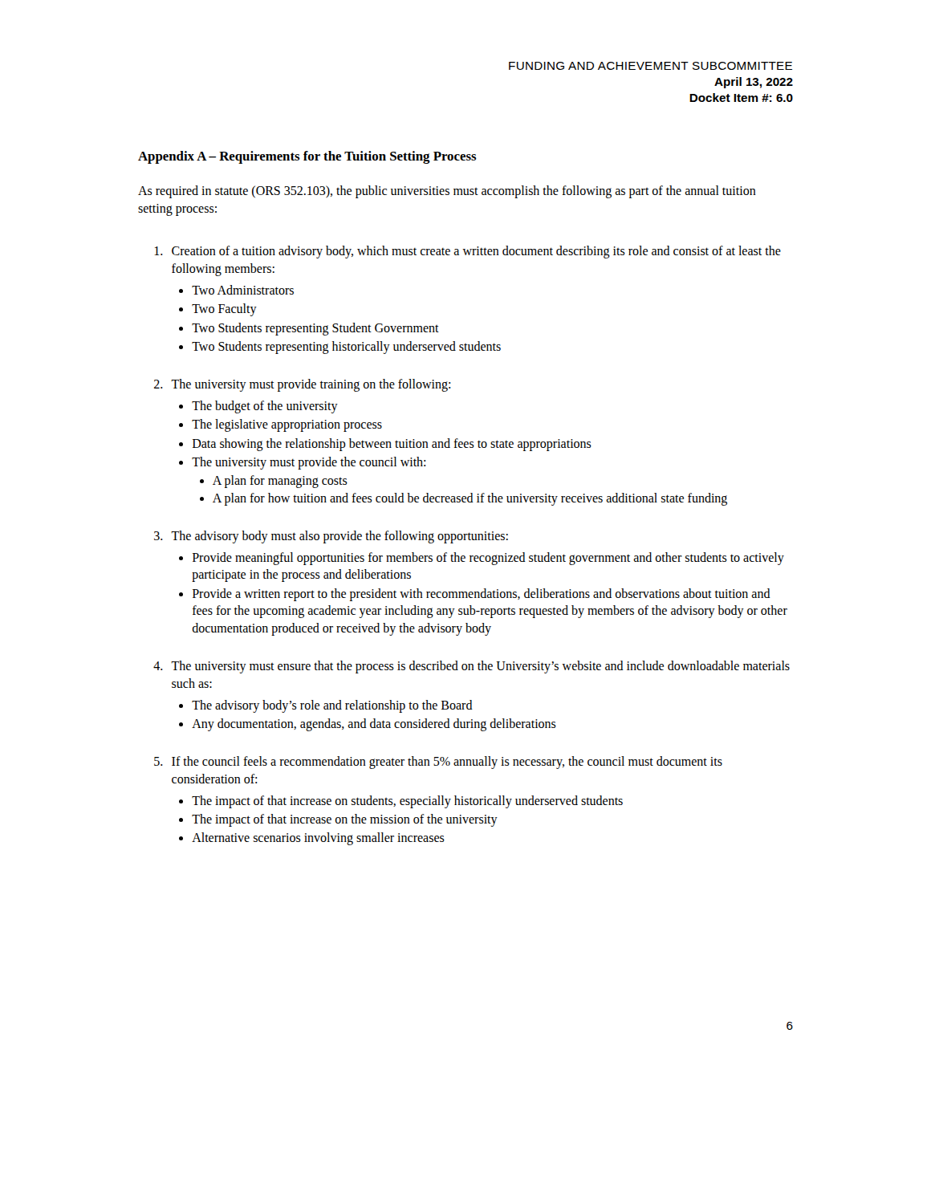FUNDING AND ACHIEVEMENT SUBCOMMITTEE
April 13, 2022
Docket Item #: 6.0
Appendix A – Requirements for the Tuition Setting Process
As required in statute (ORS 352.103), the public universities must accomplish the following as part of the annual tuition setting process:
Creation of a tuition advisory body, which must create a written document describing its role and consist of at least the following members:
Two Administrators
Two Faculty
Two Students representing Student Government
Two Students representing historically underserved students
The university must provide training on the following:
The budget of the university
The legislative appropriation process
Data showing the relationship between tuition and fees to state appropriations
The university must provide the council with:
A plan for managing costs
A plan for how tuition and fees could be decreased if the university receives additional state funding
The advisory body must also provide the following opportunities:
Provide meaningful opportunities for members of the recognized student government and other students to actively participate in the process and deliberations
Provide a written report to the president with recommendations, deliberations and observations about tuition and fees for the upcoming academic year including any sub-reports requested by members of the advisory body or other documentation produced or received by the advisory body
The university must ensure that the process is described on the University’s website and include downloadable materials such as:
The advisory body’s role and relationship to the Board
Any documentation, agendas, and data considered during deliberations
If the council feels a recommendation greater than 5% annually is necessary, the council must document its consideration of:
The impact of that increase on students, especially historically underserved students
The impact of that increase on the mission of the university
Alternative scenarios involving smaller increases
6